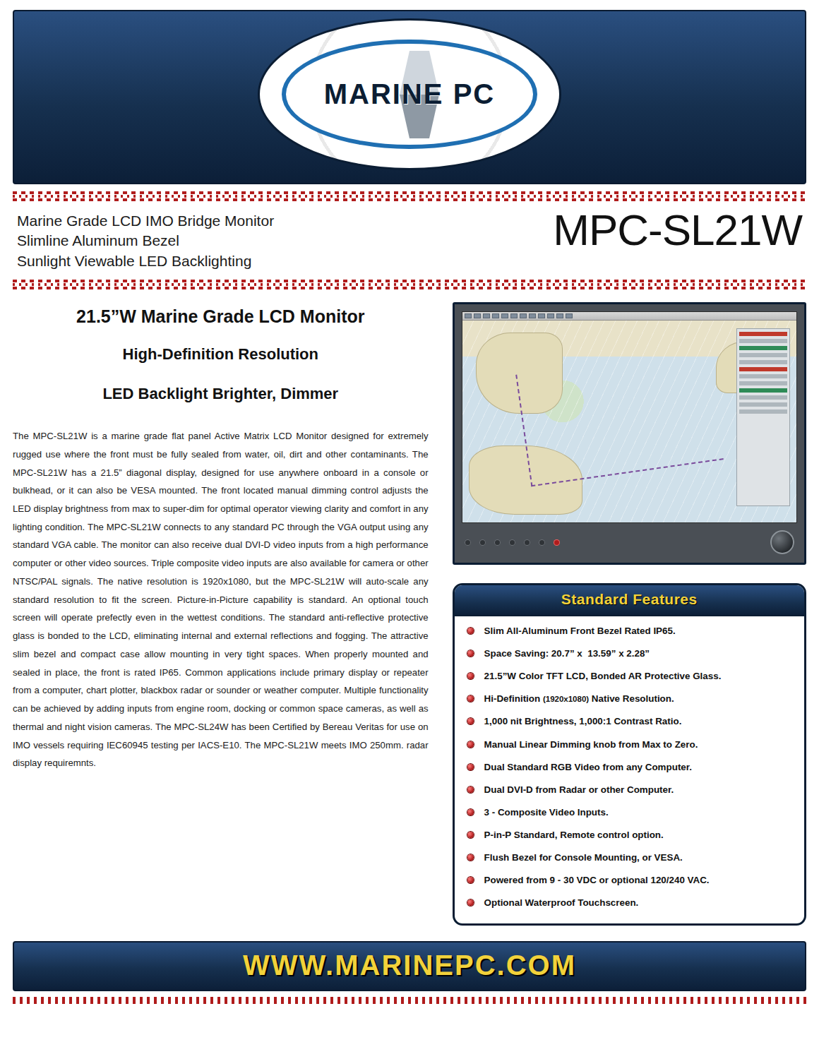MARINE PC
N S W E
Marine Grade LCD IMO Bridge Monitor
Slimline Aluminum Bezel
Sunlight Viewable LED Backlighting
MPC-SL21W
21.5”W Marine Grade LCD Monitor
High-Definition Resolution
LED Backlight Brighter, Dimmer
The MPC-SL21W is a marine grade flat panel Active Matrix LCD Monitor designed for extremely rugged use where the front must be fully sealed from water, oil, dirt and other contaminants. The MPC-SL21W has a 21.5” diagonal display, designed for use anywhere onboard in a console or bulkhead, or it can also be VESA mounted. The front located manual dimming control adjusts the LED display brightness from max to super-dim for optimal operator viewing clarity and comfort in any lighting condition. The MPC-SL21W connects to any standard PC through the VGA output using any standard VGA cable. The monitor can also receive dual DVI-D video inputs from a high performance computer or other video sources. Triple composite video inputs are also available for camera or other NTSC/PAL signals. The native resolution is 1920x1080, but the MPC-SL21W will auto-scale any standard resolution to fit the screen. Picture-in-Picture capability is standard. An optional touch screen will operate prefectly even in the wettest conditions. The standard anti-reflective protective glass is bonded to the LCD, eliminating internal and external reflections and fogging. The attractive slim bezel and compact case allow mounting in very tight spaces. When properly mounted and sealed in place, the front is rated IP65. Common applications include primary display or repeater from a computer, chart plotter, blackbox radar or sounder or weather computer. Multiple functionality can be achieved by adding inputs from engine room, docking or common space cameras, as well as thermal and night vision cameras. The MPC-SL24W has been Certified by Bereau Veritas for use on IMO vessels requiring IEC60945 testing per IACS-E10. The MPC-SL21W meets IMO 250mm. radar display requiremnts.
Standard Features
Slim All-Aluminum Front Bezel Rated IP65.
Space Saving: 20.7” x 13.59” x 2.28”
21.5”W Color TFT LCD, Bonded AR Protective Glass.
Hi-Definition (1920x1080) Native Resolution.
1,000 nit Brightness, 1,000:1 Contrast Ratio.
Manual Linear Dimming knob from Max to Zero.
Dual Standard RGB Video from any Computer.
Dual DVI-D from Radar or other Computer.
3 - Composite Video Inputs.
P-in-P Standard, Remote control option.
Flush Bezel for Console Mounting, or VESA.
Powered from 9 - 30 VDC or optional 120/240 VAC.
Optional Waterproof Touchscreen.
WWW.MARINEPC.COM